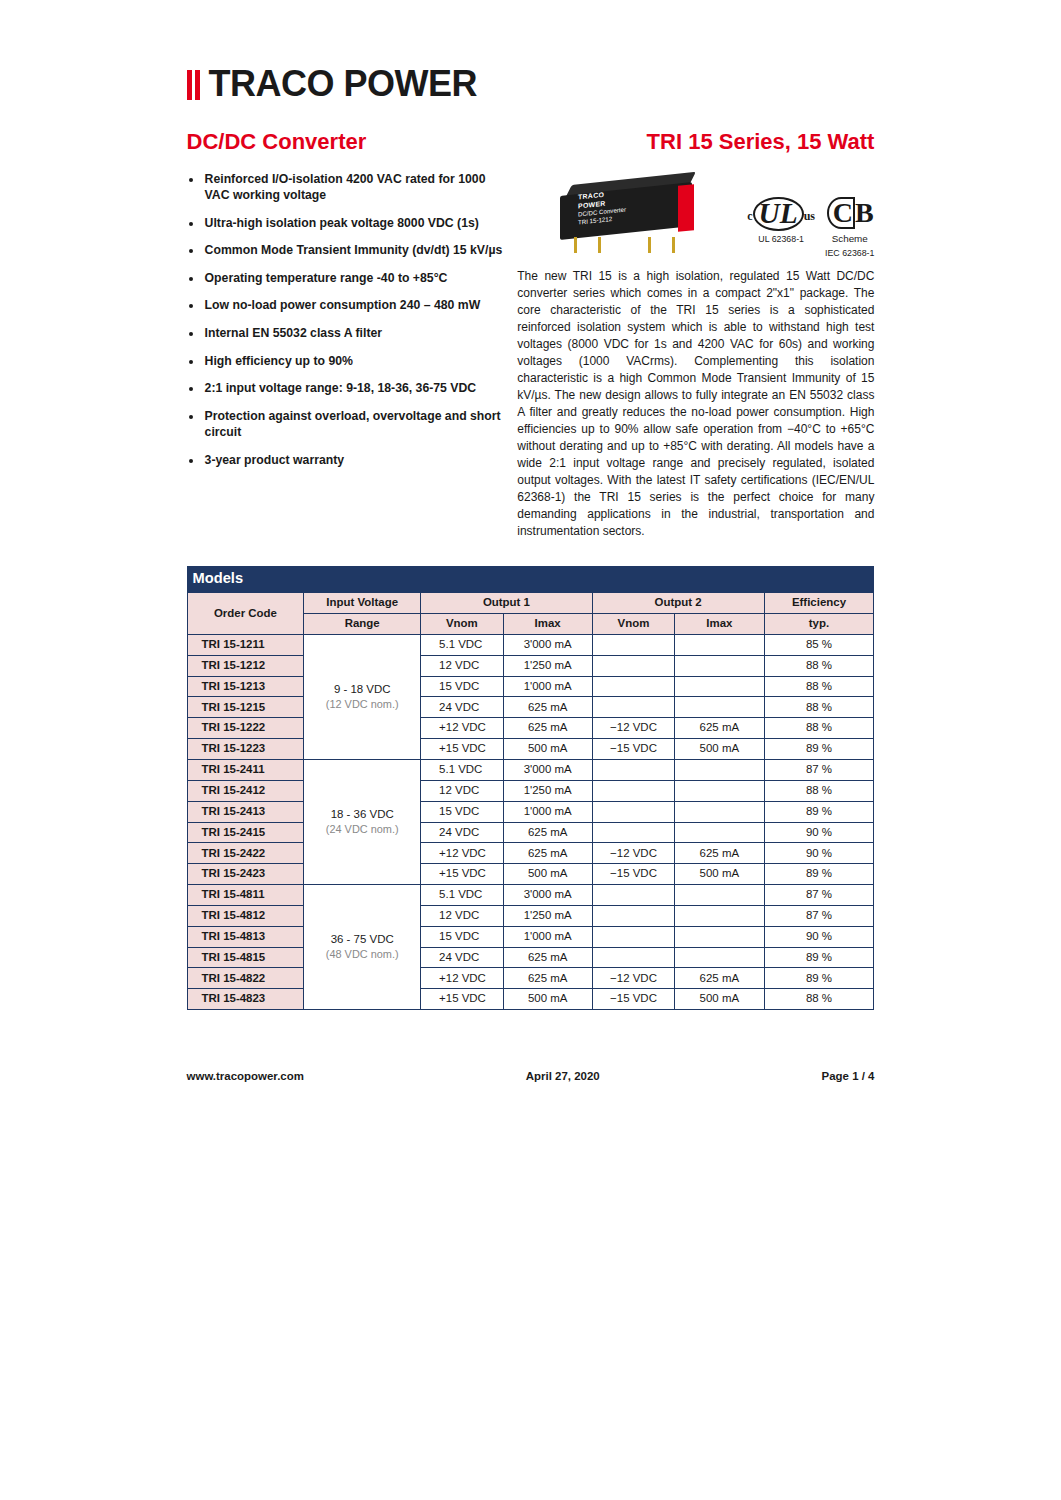TRACO POWER
DC/DC Converter
TRI 15 Series, 15 Watt
Reinforced I/O-isolation 4200 VAC rated for 1000 VAC working voltage
Ultra-high isolation peak voltage 8000 VDC (1s)
Common Mode Transient Immunity (dv/dt) 15 kV/µs
Operating temperature range -40 to +85°C
Low no-load power consumption 240 – 480 mW
Internal EN 55032 class A filter
High efficiency up to 90%
2:1 input voltage range: 9-18, 18-36, 36-75 VDC
Protection against overload, overvoltage and short circuit
3-year product warranty
TRACO
POWER
DC/DC Converter
TRI 15-1212
cUL us
UL 62368-1
CB
Scheme
IEC 62368-1
The new TRI 15 is a high isolation, regulated 15 Watt DC/DC converter series which comes in a compact 2"x1" package. The core characteristic of the TRI 15 series is a sophisticated reinforced isolation system which is able to withstand high test voltages (8000 VDC for 1s and 4200 VAC for 60s) and working voltages (1000 VACrms). Complementing this isolation characteristic is a high Common Mode Transient Immunity of 15 kV/µs. The new design allows to fully integrate an EN 55032 class A filter and greatly reduces the no-load power consumption. High efficiencies up to 90% allow safe operation from −40°C to +65°C without derating and up to +85°C with derating. All models have a wide 2:1 input voltage range and precisely regulated, isolated output voltages. With the latest IT safety certifications (IEC/EN/UL 62368-1) the TRI 15 series is the perfect choice for many demanding applications in the industrial, transportation and instrumentation sectors.
Models
| Order Code | Input Voltage | Output 1 | Output 2 | Efficiency |
| --- | --- | --- | --- | --- |
| Range | Vnom | Imax | Vnom | Imax | typ. |
| TRI 15-1211 | 9 - 18 VDC (12 VDC nom.) | 5.1 VDC | 3'000 mA | | | 85 % |
| TRI 15-1212 | 12 VDC | 1'250 mA | | | 88 % |
| TRI 15-1213 | 15 VDC | 1'000 mA | | | 88 % |
| TRI 15-1215 | 24 VDC | 625 mA | | | 88 % |
| TRI 15-1222 | +12 VDC | 625 mA | −12 VDC | 625 mA | 88 % |
| TRI 15-1223 | +15 VDC | 500 mA | −15 VDC | 500 mA | 89 % |
| TRI 15-2411 | 18 - 36 VDC (24 VDC nom.) | 5.1 VDC | 3'000 mA | | | 87 % |
| TRI 15-2412 | 12 VDC | 1'250 mA | | | 88 % |
| TRI 15-2413 | 15 VDC | 1'000 mA | | | 89 % |
| TRI 15-2415 | 24 VDC | 625 mA | | | 90 % |
| TRI 15-2422 | +12 VDC | 625 mA | −12 VDC | 625 mA | 90 % |
| TRI 15-2423 | +15 VDC | 500 mA | −15 VDC | 500 mA | 89 % |
| TRI 15-4811 | 36 - 75 VDC (48 VDC nom.) | 5.1 VDC | 3'000 mA | | | 87 % |
| TRI 15-4812 | 12 VDC | 1'250 mA | | | 87 % |
| TRI 15-4813 | 15 VDC | 1'000 mA | | | 90 % |
| TRI 15-4815 | 24 VDC | 625 mA | | | 89 % |
| TRI 15-4822 | +12 VDC | 625 mA | −12 VDC | 625 mA | 89 % |
| TRI 15-4823 | +15 VDC | 500 mA | −15 VDC | 500 mA | 88 % |
www.tracopower.com
April 27, 2020
Page 1 / 4